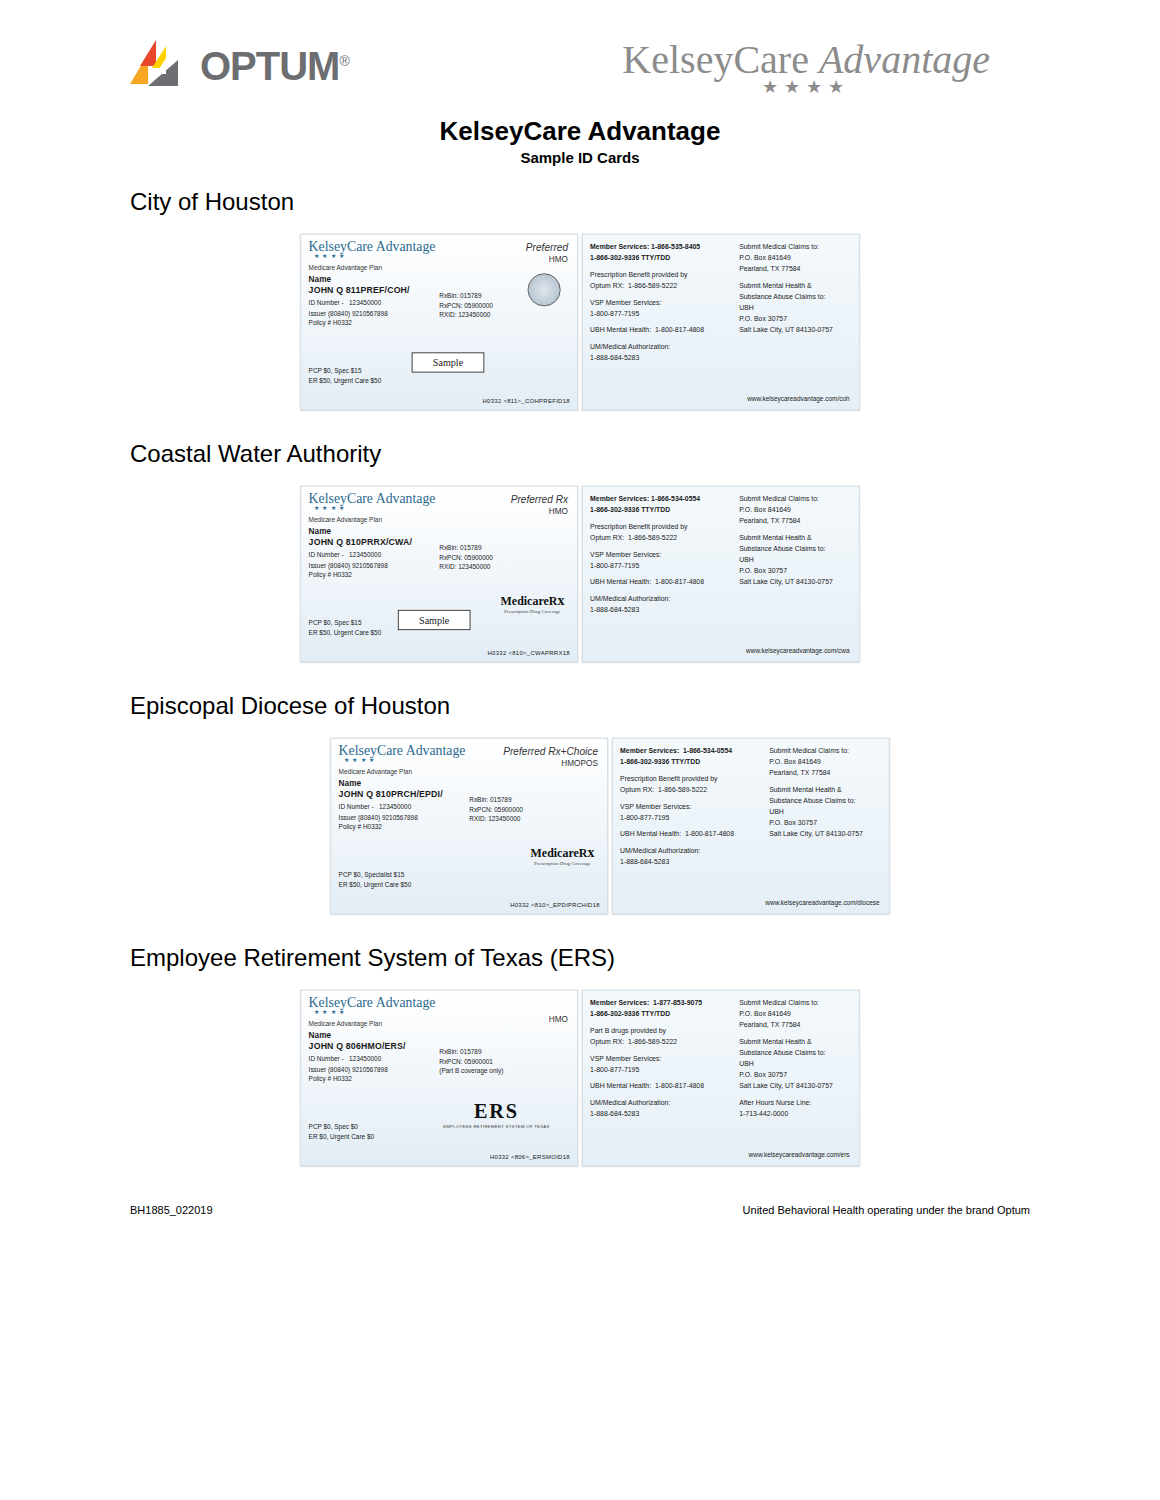OPTUM®
Kelsey Care Advantage
★★★★
KelseyCare Advantage
Sample ID Cards
City of Houston
KelseyCare Advantage
★★★★
Preferred
HMO
Medicare Advantage Plan
Name
JOHN Q 811PREF/COH/
ID Number - 123450000
Issuer (80840) 9210567898
Policy # H0332
RxBin: 015789
RxPCN: 05900000
RXID: 123450000
PCP $0, Spec $15
ER $50, Urgent Care $50
Sample
H0332 <811>_COHPREFID18
Member Services: 1-866-535-8405
1-866-302-9336 TTY/TDD
Prescription Benefit provided by
Optum RX: 1-866-589-5222
VSP Member Services:
1-800-877-7195
UBH Mental Health: 1-800-817-4808
UM/Medical Authorization:
1-888-684-5283
Submit Medical Claims to:
P.O. Box 841649
Pearland, TX 77584
Submit Mental Health &
Substance Abuse Claims to:
UBH
P.O. Box 30757
Salt Lake City, UT 84130-0757
www.kelseycareadvantage.com/coh
Coastal Water Authority
KelseyCare Advantage
★★★★
Preferred Rx
HMO
Medicare Advantage Plan
Name
JOHN Q 810PRRX/CWA/
ID Number - 123450000
Issuer (80840) 9210567898
Policy # H0332
RxBin: 015789
RxPCN: 05900000
RXID: 123450000
MedicareRx
Prescription Drug Coverage
PCP $0, Spec $15
ER $50, Urgent Care $50
Sample
H0332 <810>_CWAPRRX18
Member Services: 1-866-534-0554
1-866-302-9336 TTY/TDD
Prescription Benefit provided by
Optum RX: 1-866-589-5222
VSP Member Services:
1-800-877-7195
UBH Mental Health: 1-800-817-4808
UM/Medical Authorization:
1-888-684-5283
Submit Medical Claims to:
P.O. Box 841649
Pearland, TX 77584
Submit Mental Health &
Substance Abuse Claims to:
UBH
P.O. Box 30757
Salt Lake City, UT 84130-0757
www.kelseycareadvantage.com/cwa
Episcopal Diocese of Houston
KelseyCare Advantage
★★★★
Preferred Rx+Choice
HMOPOS
Medicare Advantage Plan
Name
JOHN Q 810PRCH/EPDI/
ID Number - 123450000
Issuer (80840) 9210567898
Policy # H0332
RxBin: 015789
RxPCN: 05900000
RXID: 123450000
MedicareRx
Prescription Drug Coverage
PCP $0, Specialist $15
ER $50, Urgent Care $50
H0332 <810>_EPDIPRCHID18
Member Services: 1-866-534-0554
1-866-302-9336 TTY/TDD
Prescription Benefit provided by
Optum RX: 1-866-589-5222
VSP Member Services:
1-800-877-7195
UBH Mental Health: 1-800-817-4808
UM/Medical Authorization:
1-888-684-5283
Submit Medical Claims to:
P.O. Box 841649
Pearland, TX 77584
Submit Mental Health &
Substance Abuse Claims to:
UBH
P.O. Box 30757
Salt Lake City, UT 84130-0757
www.kelseycareadvantage.com/diocese
Employee Retirement System of Texas (ERS)
KelseyCare Advantage
★★★★
HMO
Medicare Advantage Plan
Name
JOHN Q 806HMO/ERS/
ID Number - 123450000
Issuer (80840) 9210567898
Policy # H0332
RxBin: 015789
RxPCN: 05900001
(Part B coverage only)
ERS
EMPLOYEES RETIREMENT SYSTEM OF TEXAS
PCP $0, Spec $0
ER $0, Urgent Care $0
H0332 <806>_ERSMOID18
Member Services: 1-877-853-9075
1-866-302-9336 TTY/TDD
Part B drugs provided by
Optum RX: 1-866-589-5222
VSP Member Services:
1-800-877-7195
UBH Mental Health: 1-800-817-4808
UM/Medical Authorization:
1-888-684-5283
Submit Medical Claims to:
P.O. Box 841649
Pearland, TX 77584
Submit Mental Health &
Substance Abuse Claims to:
UBH
P.O. Box 30757
Salt Lake City, UT 84130-0757
After Hours Nurse Line:
1-713-442-0000
www.kelseycareadvantage.com/ers
BH1885_022019
United Behavioral Health operating under the brand Optum